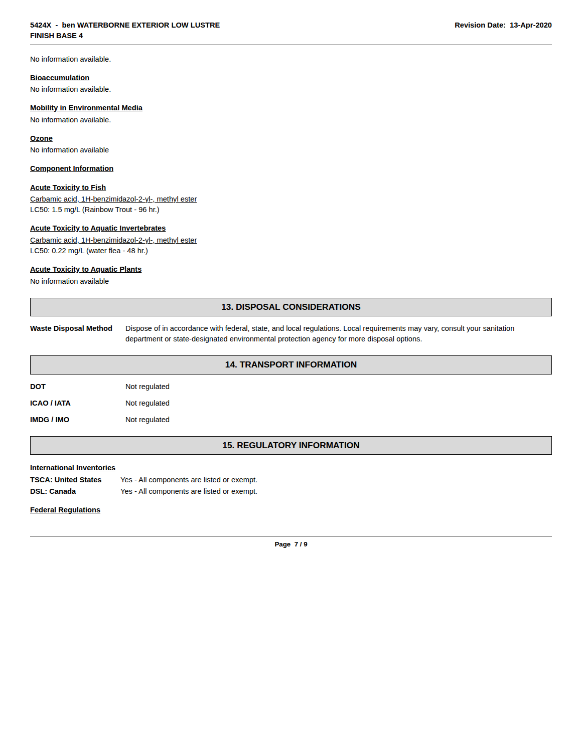5424X - ben WATERBORNE EXTERIOR LOW LUSTRE
FINISH BASE 4
Revision Date: 13-Apr-2020
No information available.
Bioaccumulation
No information available.
Mobility in Environmental Media
No information available.
Ozone
No information available
Component Information
Acute Toxicity to Fish
Carbamic acid, 1H-benzimidazol-2-yl-, methyl ester
LC50: 1.5 mg/L (Rainbow Trout - 96 hr.)
Acute Toxicity to Aquatic Invertebrates
Carbamic acid, 1H-benzimidazol-2-yl-, methyl ester
LC50: 0.22 mg/L (water flea - 48 hr.)
Acute Toxicity to Aquatic Plants
No information available
13. DISPOSAL CONSIDERATIONS
Waste Disposal Method
Dispose of in accordance with federal, state, and local regulations. Local requirements may vary, consult your sanitation department or state-designated environmental protection agency for more disposal options.
14. TRANSPORT INFORMATION
DOT
Not regulated
ICAO / IATA
Not regulated
IMDG / IMO
Not regulated
15. REGULATORY INFORMATION
International Inventories
TSCA: United States
Yes - All components are listed or exempt.
DSL: Canada
Yes - All components are listed or exempt.
Federal Regulations
Page 7 / 9